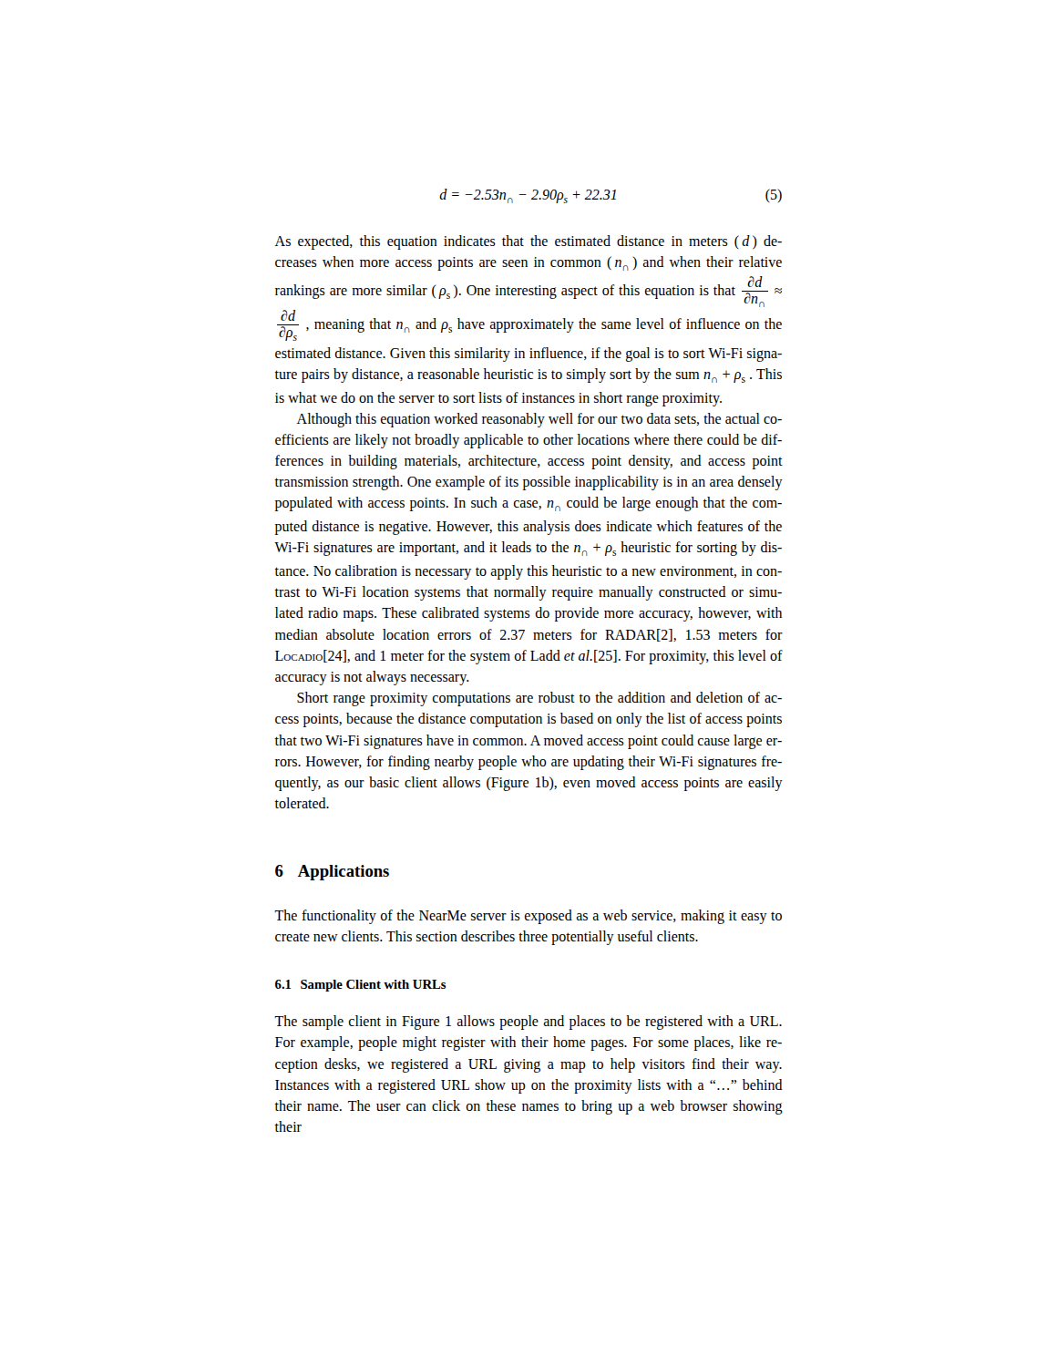d = −2.53n∩ − 2.90ρs + 22.31 (5)
As expected, this equation indicates that the estimated distance in meters ( d ) decreases when more access points are seen in common ( n∩ ) and when their relative rankings are more similar ( ρs ). One interesting aspect of this equation is that ∂d∂n∩ ≈ ∂d∂ρs , meaning that n∩ and ρs have approximately the same level of influence on the estimated distance. Given this similarity in influence, if the goal is to sort Wi-Fi signature pairs by distance, a reasonable heuristic is to simply sort by the sum n∩ + ρs . This is what we do on the server to sort lists of instances in short range proximity.
Although this equation worked reasonably well for our two data sets, the actual coefficients are likely not broadly applicable to other locations where there could be differences in building materials, architecture, access point density, and access point transmission strength. One example of its possible inapplicability is in an area densely populated with access points. In such a case, n∩ could be large enough that the computed distance is negative. However, this analysis does indicate which features of the Wi-Fi signatures are important, and it leads to the n∩ + ρs heuristic for sorting by distance. No calibration is necessary to apply this heuristic to a new environment, in contrast to Wi-Fi location systems that normally require manually constructed or simulated radio maps. These calibrated systems do provide more accuracy, however, with median absolute location errors of 2.37 meters for RADAR[2], 1.53 meters for Locadio[24], and 1 meter for the system of Ladd et al.[25]. For proximity, this level of accuracy is not always necessary.
Short range proximity computations are robust to the addition and deletion of access points, because the distance computation is based on only the list of access points that two Wi-Fi signatures have in common. A moved access point could cause large errors. However, for finding nearby people who are updating their Wi-Fi signatures frequently, as our basic client allows (Figure 1b), even moved access points are easily tolerated.
6 Applications
The functionality of the NearMe server is exposed as a web service, making it easy to create new clients. This section describes three potentially useful clients.
6.1 Sample Client with URLs
The sample client in Figure 1 allows people and places to be registered with a URL. For example, people might register with their home pages. For some places, like reception desks, we registered a URL giving a map to help visitors find their way. Instances with a registered URL show up on the proximity lists with a “…” behind their name. The user can click on these names to bring up a web browser showing their